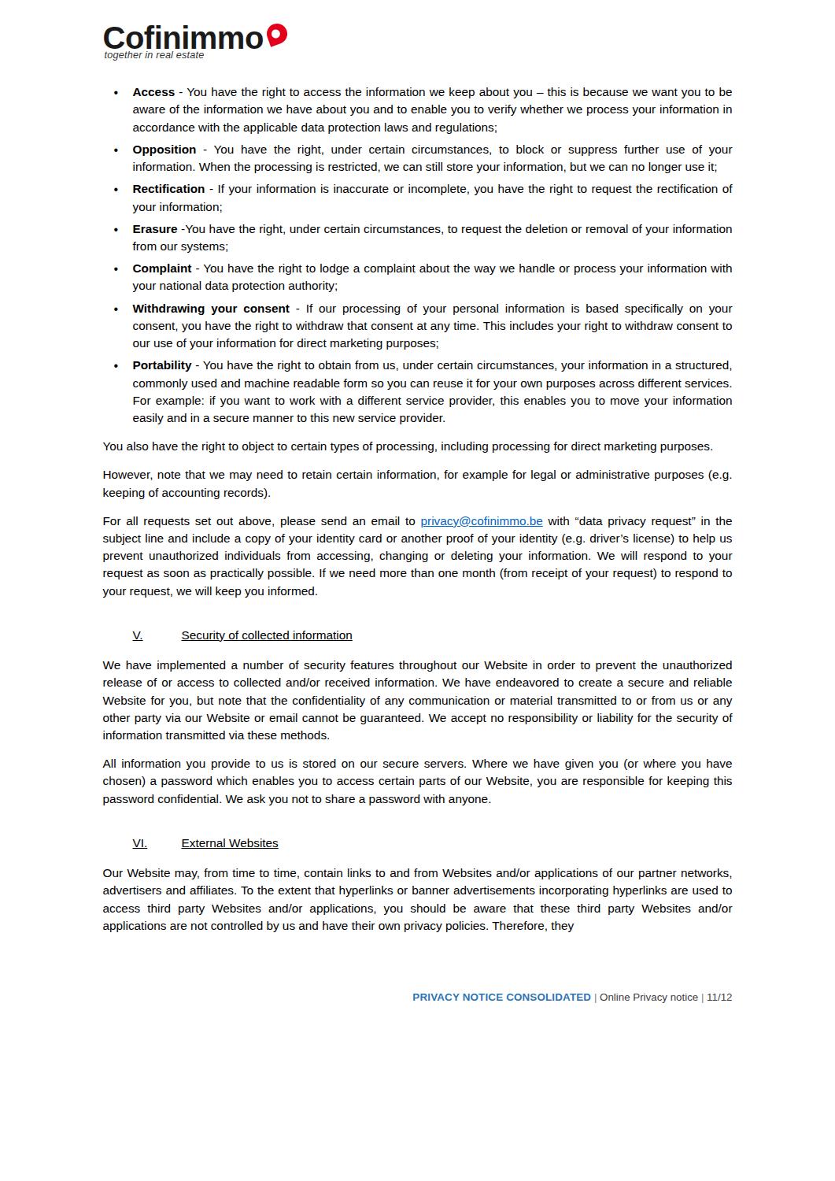Cofinimmo together in real estate
Access - You have the right to access the information we keep about you – this is because we want you to be aware of the information we have about you and to enable you to verify whether we process your information in accordance with the applicable data protection laws and regulations;
Opposition - You have the right, under certain circumstances, to block or suppress further use of your information. When the processing is restricted, we can still store your information, but we can no longer use it;
Rectification - If your information is inaccurate or incomplete, you have the right to request the rectification of your information;
Erasure -You have the right, under certain circumstances, to request the deletion or removal of your information from our systems;
Complaint - You have the right to lodge a complaint about the way we handle or process your information with your national data protection authority;
Withdrawing your consent - If our processing of your personal information is based specifically on your consent, you have the right to withdraw that consent at any time. This includes your right to withdraw consent to our use of your information for direct marketing purposes;
Portability - You have the right to obtain from us, under certain circumstances, your information in a structured, commonly used and machine readable form so you can reuse it for your own purposes across different services. For example: if you want to work with a different service provider, this enables you to move your information easily and in a secure manner to this new service provider.
You also have the right to object to certain types of processing, including processing for direct marketing purposes.
However, note that we may need to retain certain information, for example for legal or administrative purposes (e.g. keeping of accounting records).
For all requests set out above, please send an email to privacy@cofinimmo.be with “data privacy request” in the subject line and include a copy of your identity card or another proof of your identity (e.g. driver’s license) to help us prevent unauthorized individuals from accessing, changing or deleting your information. We will respond to your request as soon as practically possible. If we need more than one month (from receipt of your request) to respond to your request, we will keep you informed.
V. Security of collected information
We have implemented a number of security features throughout our Website in order to prevent the unauthorized release of or access to collected and/or received information. We have endeavored to create a secure and reliable Website for you, but note that the confidentiality of any communication or material transmitted to or from us or any other party via our Website or email cannot be guaranteed. We accept no responsibility or liability for the security of information transmitted via these methods.
All information you provide to us is stored on our secure servers. Where we have given you (or where you have chosen) a password which enables you to access certain parts of our Website, you are responsible for keeping this password confidential. We ask you not to share a password with anyone.
VI. External Websites
Our Website may, from time to time, contain links to and from Websites and/or applications of our partner networks, advertisers and affiliates. To the extent that hyperlinks or banner advertisements incorporating hyperlinks are used to access third party Websites and/or applications, you should be aware that these third party Websites and/or applications are not controlled by us and have their own privacy policies. Therefore, they
PRIVACY NOTICE CONSOLIDATED | Online Privacy notice | 11/12